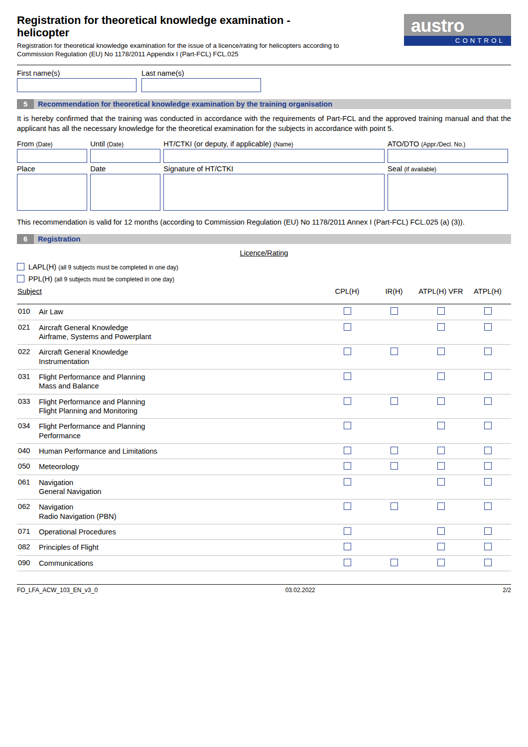austro
CONTROL
Registration for theoretical knowledge examination - helicopter
Registration for theoretical knowledge examination for the issue of a licence/rating for helicopters according to Commission Regulation (EU) No 1178/2011 Appendix I (Part-FCL) FCL.025
First name(s)
Last name(s)
5
Recommendation for theoretical knowledge examination by the training organisation
It is hereby confirmed that the training was conducted in accordance with the requirements of Part-FCL and the approved training manual and that the applicant has all the necessary knowledge for the theoretical examination for the subjects in accordance with point 5.
| From (Date) | Until (Date) | HT/CTKI (or deputy, if applicable) (Name) | ATO/DTO (Appr./Decl. No.) |
| Place | Date | Signature of HT/CTKI | Seal (if available) |
This recommendation is valid for 12 months (according to Commission Regulation (EU) No 1178/2011 Annex I (Part-FCL) FCL.025 (a) (3)).
6
Registration
Licence/Rating
LAPL(H) (all 9 subjects must be completed in one day)
PPL(H) (all 9 subjects must be completed in one day)
| Subject | CPL(H) | IR(H) | ATPL(H) VFR | ATPL(H) |
| --- | --- | --- | --- | --- |
| 010 | Air Law | | | | |
| 021 | Aircraft General Knowledge Airframe, Systems and Powerplant | | | | |
| 022 | Aircraft General Knowledge Instrumentation | | | | |
| 031 | Flight Performance and Planning Mass and Balance | | | | |
| 033 | Flight Performance and Planning Flight Planning and Monitoring | | | | |
| 034 | Flight Performance and Planning Performance | | | | |
| 040 | Human Performance and Limitations | | | | |
| 050 | Meteorology | | | | |
| 061 | Navigation General Navigation | | | | |
| 062 | Navigation Radio Navigation (PBN) | | | | |
| 071 | Operational Procedures | | | | |
| 082 | Principles of Flight | | | | |
| 090 | Communications | | | | |
FO_LFA_ACW_103_EN_v3_0
03.02.2022
2/2